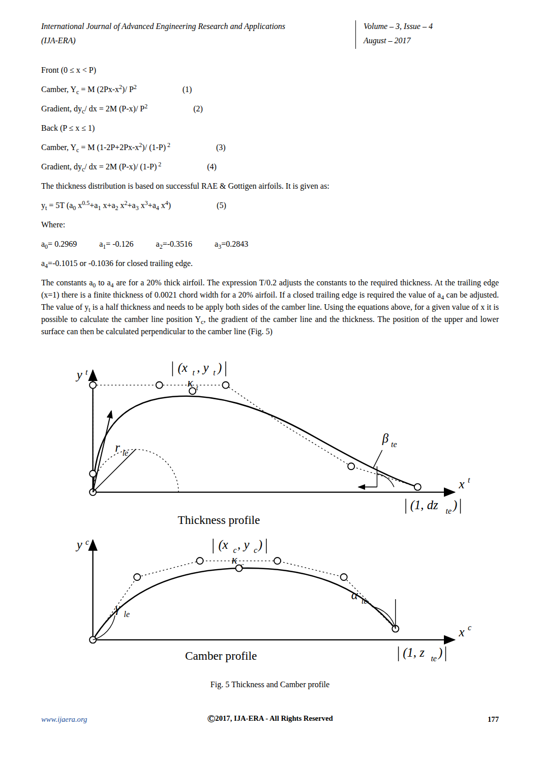International Journal of Advanced Engineering Research and Applications
(IJA-ERA)
Volume – 3, Issue – 4
August – 2017
Front (0 ≤ x < P)
Camber, Yc = M (2Px-x2)/ P2 (1)
Gradient, dyc/ dx = 2M (P-x)/ P2 (2)
Back (P ≤ x ≤ 1)
Camber, Yc = M (1-2P+2Px-x2)/ (1-P) 2 (3)
Gradient, dyc/ dx = 2M (P-x)/ (1-P) 2 (4)
The thickness distribution is based on successful RAE & Gottigen airfoils. It is given as:
yt = 5T (a0 x0.5+a1 x+a2 x2+a3 x3+a4 x4) (5)
Where:
a0= 0.2969 a1= -0.126 a2=-0.3516 a3=0.2843
a4=-0.1015 or -0.1036 for closed trailing edge.
The constants a0 to a4 are for a 20% thick airfoil. The expression T/0.2 adjusts the constants to the required thickness. At the trailing edge (x=1) there is a finite thickness of 0.0021 chord width for a 20% airfoil. If a closed trailing edge is required the value of a4 can be adjusted. The value of yt is a half thickness and needs to be apply both sides of the camber line. Using the equations above, for a given value of x it is possible to calculate the camber line position Yc, the gradient of the camber line and the thickness. The position of the upper and lower surface can then be calculated perpendicular to the camber line (Fig. 5)
y t x t (x t , y t ) κ t r le β te (1, dz te ) Thickness profile y c x c (x c , y c ) κ c γ le α te (1, z te ) Camber profile
Fig. 5 Thickness and Camber profile
www.ijaera.org
©2017, IJA-ERA - All Rights Reserved
177